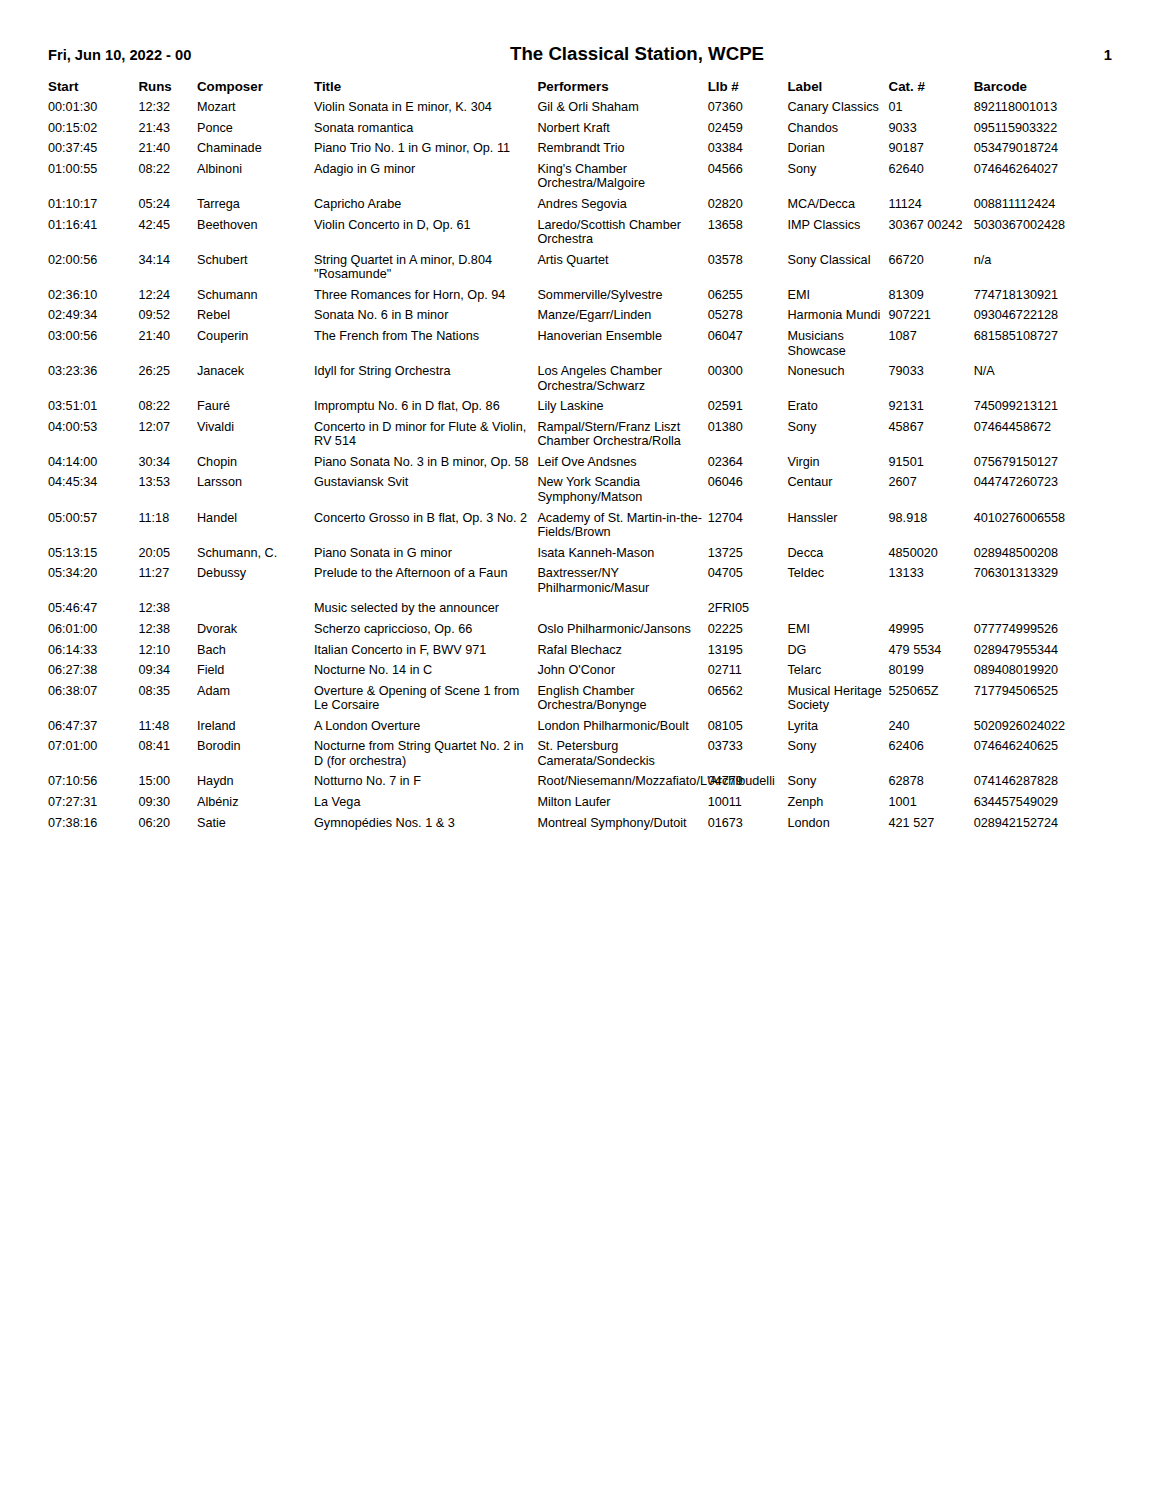Fri, Jun 10, 2022 - 00
The Classical Station, WCPE
1
| Start | Runs | Composer | Title | Performers | Llb # | Label | Cat. # | Barcode |
| --- | --- | --- | --- | --- | --- | --- | --- | --- |
| 00:01:30 | 12:32 | Mozart | Violin Sonata in E minor, K. 304 | Gil & Orli Shaham | 07360 | Canary Classics | 01 | 892118001013 |
| 00:15:02 | 21:43 | Ponce | Sonata romantica | Norbert Kraft | 02459 | Chandos | 9033 | 095115903322 |
| 00:37:45 | 21:40 | Chaminade | Piano Trio No. 1 in G minor, Op. 11 | Rembrandt Trio | 03384 | Dorian | 90187 | 053479018724 |
| 01:00:55 | 08:22 | Albinoni | Adagio in G minor | King's Chamber Orchestra/Malgoire | 04566 | Sony | 62640 | 074646264027 |
| 01:10:17 | 05:24 | Tarrega | Capricho Arabe | Andres Segovia | 02820 | MCA/Decca | 11124 | 008811112424 |
| 01:16:41 | 42:45 | Beethoven | Violin Concerto in D, Op. 61 | Laredo/Scottish Chamber Orchestra | 13658 | IMP Classics | 30367 00242 | 5030367002428 |
| 02:00:56 | 34:14 | Schubert | String Quartet in A minor, D.804 "Rosamunde" | Artis Quartet | 03578 | Sony Classical | 66720 | n/a |
| 02:36:10 | 12:24 | Schumann | Three Romances for Horn, Op. 94 | Sommerville/Sylvestre | 06255 | EMI | 81309 | 774718130921 |
| 02:49:34 | 09:52 | Rebel | Sonata No. 6 in B minor | Manze/Egarr/Linden | 05278 | Harmonia Mundi | 907221 | 093046722128 |
| 03:00:56 | 21:40 | Couperin | The French from The Nations | Hanoverian Ensemble | 06047 | Musicians Showcase | 1087 | 681585108727 |
| 03:23:36 | 26:25 | Janacek | Idyll for String Orchestra | Los Angeles Chamber Orchestra/Schwarz | 00300 | Nonesuch | 79033 | N/A |
| 03:51:01 | 08:22 | Fauré | Impromptu No. 6 in D flat, Op. 86 | Lily Laskine | 02591 | Erato | 92131 | 745099213121 |
| 04:00:53 | 12:07 | Vivaldi | Concerto in D minor for Flute & Violin, RV 514 | Rampal/Stern/Franz Liszt Chamber Orchestra/Rolla | 01380 | Sony | 45867 | 07464458672 |
| 04:14:00 | 30:34 | Chopin | Piano Sonata No. 3 in B minor, Op. 58 | Leif Ove Andsnes | 02364 | Virgin | 91501 | 075679150127 |
| 04:45:34 | 13:53 | Larsson | Gustaviansk Svit | New York Scandia Symphony/Matson | 06046 | Centaur | 2607 | 044747260723 |
| 05:00:57 | 11:18 | Handel | Concerto Grosso in B flat, Op. 3 No. 2 | Academy of St. Martin-in-the-Fields/Brown | 12704 | Hanssler | 98.918 | 4010276006558 |
| 05:13:15 | 20:05 | Schumann, C. | Piano Sonata in G minor | Isata Kanneh-Mason | 13725 | Decca | 4850020 | 028948500208 |
| 05:34:20 | 11:27 | Debussy | Prelude to the Afternoon of a Faun | Baxtresser/NY Philharmonic/Masur | 04705 | Teldec | 13133 | 706301313329 |
| 05:46:47 | 12:38 | | Music selected by the announcer | | 2FRI05 | | | |
| 06:01:00 | 12:38 | Dvorak | Scherzo capriccioso, Op. 66 | Oslo Philharmonic/Jansons | 02225 | EMI | 49995 | 077774999526 |
| 06:14:33 | 12:10 | Bach | Italian Concerto in F, BWV 971 | Rafal Blechacz | 13195 | DG | 479 5534 | 028947955344 |
| 06:27:38 | 09:34 | Field | Nocturne No. 14 in C | John O'Conor | 02711 | Telarc | 80199 | 089408019920 |
| 06:38:07 | 08:35 | Adam | Overture & Opening of Scene 1 from Le Corsaire | English Chamber Orchestra/Bonynge | 06562 | Musical Heritage Society | 525065Z | 717794506525 |
| 06:47:37 | 11:48 | Ireland | A London Overture | London Philharmonic/Boult | 08105 | Lyrita | 240 | 5020926024022 |
| 07:01:00 | 08:41 | Borodin | Nocturne from String Quartet No. 2 in D (for orchestra) | St. Petersburg Camerata/Sondeckis | 03733 | Sony | 62406 | 074646240625 |
| 07:10:56 | 15:00 | Haydn | Notturno No. 7 in F | Root/Niesemann/Mozzafiato/L'Archibudelli | 04779 | Sony | 62878 | 074146287828 |
| 07:27:31 | 09:30 | Albéniz | La Vega | Milton Laufer | 10011 | Zenph | 1001 | 634457549029 |
| 07:38:16 | 06:20 | Satie | Gymnopédies Nos. 1 & 3 | Montreal Symphony/Dutoit | 01673 | London | 421 527 | 028942152724 |